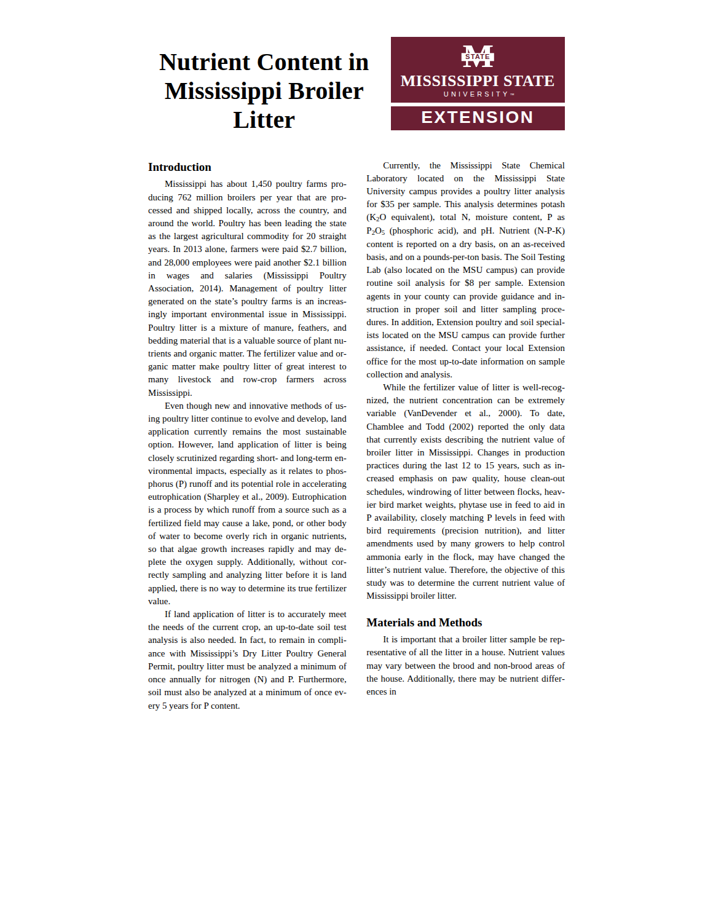Nutrient Content in
Mississippi Broiler Litter
MSTATE
MISSISSIPPI STATE
UNIVERSITY™
EXTENSION
Introduction
Mississippi has about 1,450 poultry farms producing 762 million broilers per year that are processed and shipped locally, across the country, and around the world. Poultry has been leading the state as the largest agricultural commodity for 20 straight years. In 2013 alone, farmers were paid $2.7 billion, and 28,000 employees were paid another $2.1 billion in wages and salaries (Mississippi Poultry Association, 2014). Management of poultry litter generated on the state’s poultry farms is an increasingly important environmental issue in Mississippi. Poultry litter is a mixture of manure, feathers, and bedding material that is a valuable source of plant nutrients and organic matter. The fertilizer value and organic matter make poultry litter of great interest to many livestock and row-crop farmers across Mississippi.
Even though new and innovative methods of using poultry litter continue to evolve and develop, land application currently remains the most sustainable option. However, land application of litter is being closely scrutinized regarding short- and long-term environmental impacts, especially as it relates to phosphorus (P) runoff and its potential role in accelerating eutrophication (Sharpley et al., 2009). Eutrophication is a process by which runoff from a source such as a fertilized field may cause a lake, pond, or other body of water to become overly rich in organic nutrients, so that algae growth increases rapidly and may deplete the oxygen supply. Additionally, without correctly sampling and analyzing litter before it is land applied, there is no way to determine its true fertilizer value.
If land application of litter is to accurately meet the needs of the current crop, an up-to-date soil test analysis is also needed. In fact, to remain in compliance with Mississippi’s Dry Litter Poultry General Permit, poultry litter must be analyzed a minimum of once annually for nitrogen (N) and P. Furthermore, soil must also be analyzed at a minimum of once every 5 years for P content.
Currently, the Mississippi State Chemical Laboratory located on the Mississippi State University campus provides a poultry litter analysis for $35 per sample. This analysis determines potash (K2O equivalent), total N, moisture content, P as P2O5 (phosphoric acid), and pH. Nutrient (N-P-K) content is reported on a dry basis, on an as-received basis, and on a pounds-per-ton basis. The Soil Testing Lab (also located on the MSU campus) can provide routine soil analysis for $8 per sample. Extension agents in your county can provide guidance and instruction in proper soil and litter sampling procedures. In addition, Extension poultry and soil specialists located on the MSU campus can provide further assistance, if needed. Contact your local Extension office for the most up-to-date information on sample collection and analysis.
While the fertilizer value of litter is well-recognized, the nutrient concentration can be extremely variable (VanDevender et al., 2000). To date, Chamblee and Todd (2002) reported the only data that currently exists describing the nutrient value of broiler litter in Mississippi. Changes in production practices during the last 12 to 15 years, such as increased emphasis on paw quality, house clean-out schedules, windrowing of litter between flocks, heavier bird market weights, phytase use in feed to aid in P availability, closely matching P levels in feed with bird requirements (precision nutrition), and litter amendments used by many growers to help control ammonia early in the flock, may have changed the litter’s nutrient value. Therefore, the objective of this study was to determine the current nutrient value of Mississippi broiler litter.
Materials and Methods
It is important that a broiler litter sample be representative of all the litter in a house. Nutrient values may vary between the brood and non-brood areas of the house. Additionally, there may be nutrient differences in